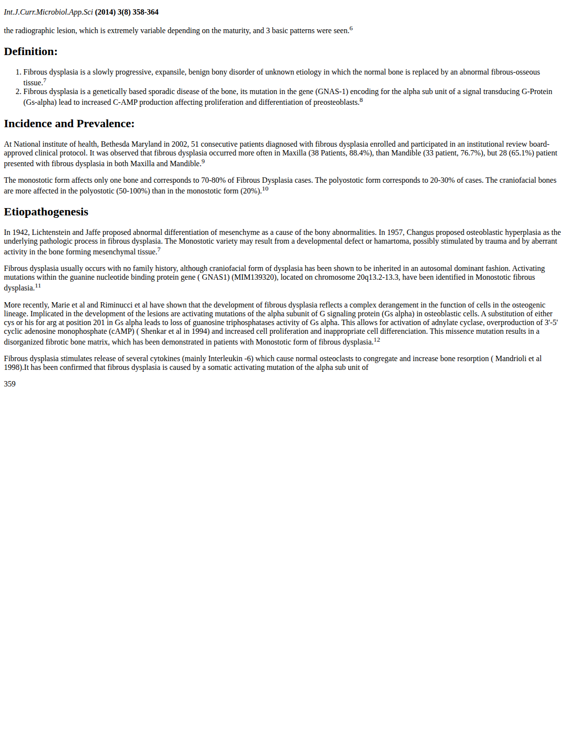Int.J.Curr.Microbiol.App.Sci (2014) 3(8) 358-364
the radiographic lesion, which is extremely variable depending on the maturity, and 3 basic patterns were seen.6
Definition:
Fibrous dysplasia is a slowly progressive, expansile, benign bony disorder of unknown etiology in which the normal bone is replaced by an abnormal fibrous-osseous tissue.7
Fibrous dysplasia is a genetically based sporadic disease of the bone, its mutation in the gene (GNAS-1) encoding for the alpha sub unit of a signal transducing G-Protein (Gs-alpha) lead to increased C-AMP production affecting proliferation and differentiation of preosteoblasts.8
Incidence and Prevalence:
At National institute of health, Bethesda Maryland in 2002, 51 consecutive patients diagnosed with fibrous dysplasia enrolled and participated in an institutional review board- approved clinical protocol. It was observed that fibrous dysplasia occurred more often in Maxilla (38 Patients, 88.4%), than Mandible (33 patient, 76.7%), but 28 (65.1%) patient presented with fibrous dysplasia in both Maxilla and Mandible.9
The monostotic form affects only one bone and corresponds to 70-80% of Fibrous Dysplasia cases. The polyostotic form corresponds to 20-30% of cases. The craniofacial bones are more affected in the polyostotic (50-100%) than in the monostotic form (20%).10
Etiopathogenesis
In 1942, Lichtenstein and Jaffe proposed abnormal differentiation of mesenchyme as a cause of the bony abnormalities. In 1957, Changus proposed osteoblastic hyperplasia as the underlying pathologic process in fibrous dysplasia. The Monostotic variety may result from a developmental defect or hamartoma, possibly stimulated by trauma and by aberrant activity in the bone forming mesenchymal tissue.7
Fibrous dysplasia usually occurs with no family history, although craniofacial form of dysplasia has been shown to be inherited in an autosomal dominant fashion. Activating mutations within the guanine nucleotide binding protein gene ( GNAS1) (MIM139320), located on chromosome 20q13.2-13.3, have been identified in Monostotic fibrous dysplasia.11
More recently, Marie et al and Riminucci et al have shown that the development of fibrous dysplasia reflects a complex derangement in the function of cells in the osteogenic lineage. Implicated in the development of the lesions are activating mutations of the alpha subunit of G signaling protein (Gs alpha) in osteoblastic cells. A substitution of either cys or his for arg at position 201 in Gs alpha leads to loss of guanosine triphosphatases activity of Gs alpha. This allows for activation of adnylate cyclase, overproduction of 3'-5' cyclic adenosine monophosphate (cAMP) ( Shenkar et al in 1994) and increased cell proliferation and inappropriate cell differenciation. This missence mutation results in a disorganized fibrotic bone matrix, which has been demonstrated in patients with Monostotic form of fibrous dysplasia.12
Fibrous dysplasia stimulates release of several cytokines (mainly Interleukin -6) which cause normal osteoclasts to congregate and increase bone resorption ( Mandrioli et al 1998).It has been confirmed that fibrous dysplasia is caused by a somatic activating mutation of the alpha sub unit of
359